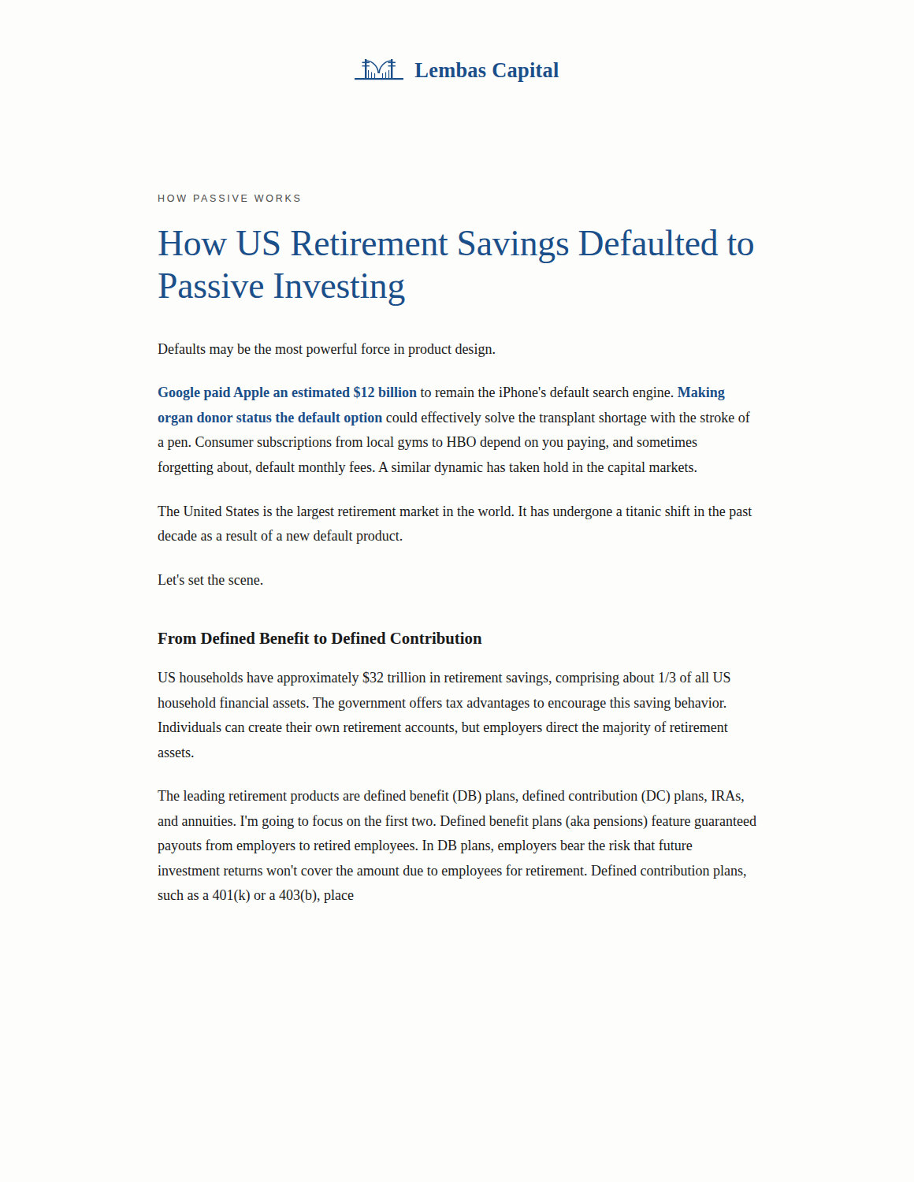Lembas Capital
How Passive Works
How US Retirement Savings Defaulted to Passive Investing
Defaults may be the most powerful force in product design.
Google paid Apple an estimated $12 billion to remain the iPhone's default search engine. Making organ donor status the default option could effectively solve the transplant shortage with the stroke of a pen. Consumer subscriptions from local gyms to HBO depend on you paying, and sometimes forgetting about, default monthly fees. A similar dynamic has taken hold in the capital markets.
The United States is the largest retirement market in the world. It has undergone a titanic shift in the past decade as a result of a new default product.
Let's set the scene.
From Defined Benefit to Defined Contribution
US households have approximately $32 trillion in retirement savings, comprising about 1/3 of all US household financial assets. The government offers tax advantages to encourage this saving behavior. Individuals can create their own retirement accounts, but employers direct the majority of retirement assets.
The leading retirement products are defined benefit (DB) plans, defined contribution (DC) plans, IRAs, and annuities. I'm going to focus on the first two. Defined benefit plans (aka pensions) feature guaranteed payouts from employers to retired employees. In DB plans, employers bear the risk that future investment returns won't cover the amount due to employees for retirement. Defined contribution plans, such as a 401(k) or a 403(b), place